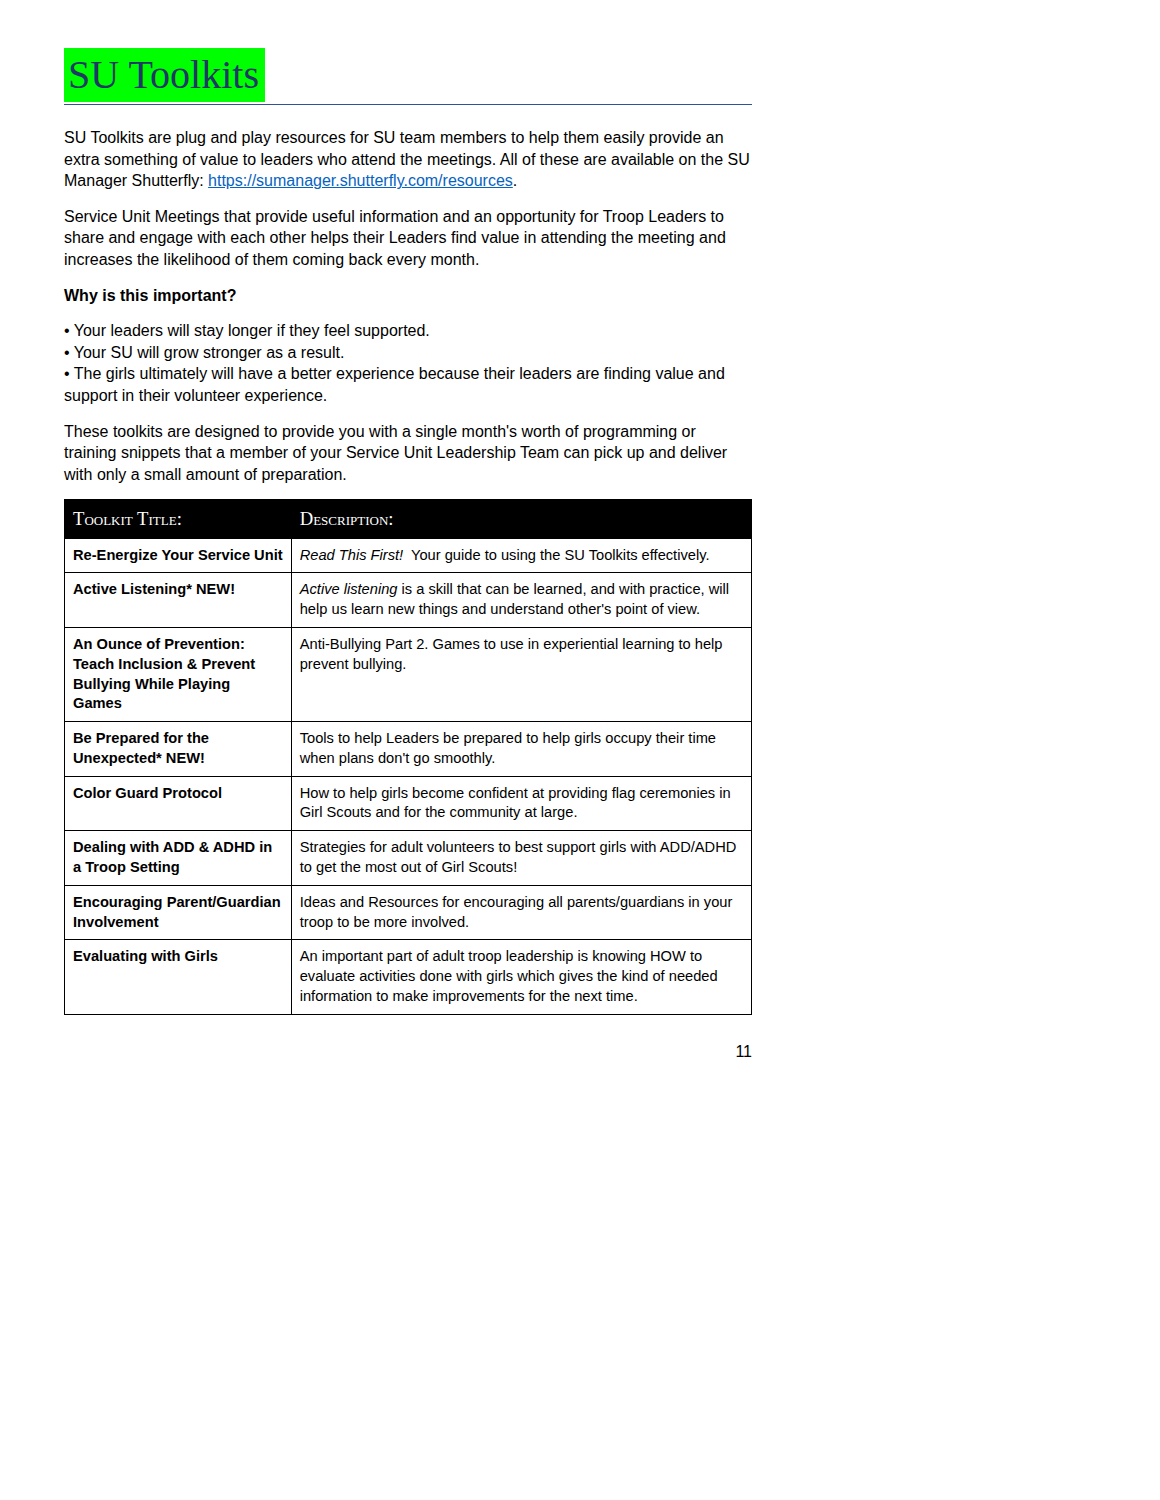SU Toolkits
SU Toolkits are plug and play resources for SU team members to help them easily provide an extra something of value to leaders who attend the meetings. All of these are available on the SU Manager Shutterfly: https://sumanager.shutterfly.com/resources.
Service Unit Meetings that provide useful information and an opportunity for Troop Leaders to share and engage with each other helps their Leaders find value in attending the meeting and increases the likelihood of them coming back every month.
Why is this important?
• Your leaders will stay longer if they feel supported.
• Your SU will grow stronger as a result.
• The girls ultimately will have a better experience because their leaders are finding value and support in their volunteer experience.
These toolkits are designed to provide you with a single month's worth of programming or training snippets that a member of your Service Unit Leadership Team can pick up and deliver with only a small amount of preparation.
| Toolkit Title: | Description: |
| --- | --- |
| Re-Energize Your Service Unit | Read This First! Your guide to using the SU Toolkits effectively. |
| Active Listening* NEW! | Active listening is a skill that can be learned, and with practice, will help us learn new things and understand other's point of view. |
| An Ounce of Prevention: Teach Inclusion & Prevent Bullying While Playing Games | Anti-Bullying Part 2. Games to use in experiential learning to help prevent bullying. |
| Be Prepared for the Unexpected* NEW! | Tools to help Leaders be prepared to help girls occupy their time when plans don't go smoothly. |
| Color Guard Protocol | How to help girls become confident at providing flag ceremonies in Girl Scouts and for the community at large. |
| Dealing with ADD & ADHD in a Troop Setting | Strategies for adult volunteers to best support girls with ADD/ADHD to get the most out of Girl Scouts! |
| Encouraging Parent/Guardian Involvement | Ideas and Resources for encouraging all parents/guardians in your troop to be more involved. |
| Evaluating with Girls | An important part of adult troop leadership is knowing HOW to evaluate activities done with girls which gives the kind of needed information to make improvements for the next time. |
11